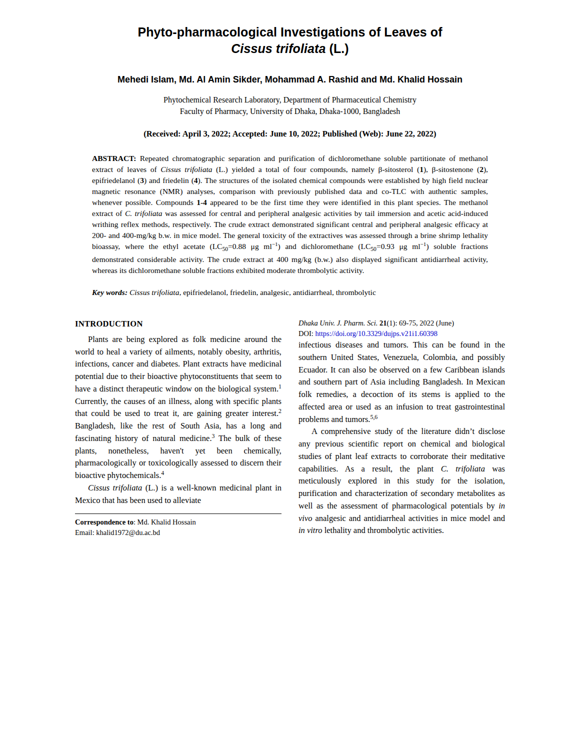Phyto-pharmacological Investigations of Leaves of
Cissus trifoliata (L.)
Mehedi Islam, Md. Al Amin Sikder, Mohammad A. Rashid and Md. Khalid Hossain
Phytochemical Research Laboratory, Department of Pharmaceutical Chemistry
Faculty of Pharmacy, University of Dhaka, Dhaka-1000, Bangladesh
(Received: April 3, 2022; Accepted: June 10, 2022; Published (Web): June 22, 2022)
ABSTRACT: Repeated chromatographic separation and purification of dichloromethane soluble partitionate of methanol extract of leaves of Cissus trifoliata (L.) yielded a total of four compounds, namely β-sitosterol (1), β-sitostenone (2), epifriedelanol (3) and friedelin (4). The structures of the isolated chemical compounds were established by high field nuclear magnetic resonance (NMR) analyses, comparison with previously published data and co-TLC with authentic samples, whenever possible. Compounds 1-4 appeared to be the first time they were identified in this plant species. The methanol extract of C. trifoliata was assessed for central and peripheral analgesic activities by tail immersion and acetic acid-induced writhing reflex methods, respectively. The crude extract demonstrated significant central and peripheral analgesic efficacy at 200- and 400-mg/kg b.w. in mice model. The general toxicity of the extractives was assessed through a brine shrimp lethality bioassay, where the ethyl acetate (LC50=0.88 μg ml−1) and dichloromethane (LC50=0.93 μg ml−1) soluble fractions demonstrated considerable activity. The crude extract at 400 mg/kg (b.w.) also displayed significant antidiarrheal activity, whereas its dichloromethane soluble fractions exhibited moderate thrombolytic activity.
Key words: Cissus trifoliata, epifriedelanol, friedelin, analgesic, antidiarrheal, thrombolytic
INTRODUCTION
Plants are being explored as folk medicine around the world to heal a variety of ailments, notably obesity, arthritis, infections, cancer and diabetes. Plant extracts have medicinal potential due to their bioactive phytoconstituents that seem to have a distinct therapeutic window on the biological system.1 Currently, the causes of an illness, along with specific plants that could be used to treat it, are gaining greater interest.2 Bangladesh, like the rest of South Asia, has a long and fascinating history of natural medicine.3 The bulk of these plants, nonetheless, haven't yet been chemically, pharmacologically or toxicologically assessed to discern their bioactive phytochemicals.4
Cissus trifoliata (L.) is a well-known medicinal plant in Mexico that has been used to alleviate
Correspondence to: Md. Khalid Hossain
Email: khalid1972@du.ac.bd
Dhaka Univ. J. Pharm. Sci. 21(1): 69-75, 2022 (June)
DOI: https://doi.org/10.3329/dujps.v21i1.60398
infectious diseases and tumors. This can be found in the southern United States, Venezuela, Colombia, and possibly Ecuador. It can also be observed on a few Caribbean islands and southern part of Asia including Bangladesh. In Mexican folk remedies, a decoction of its stems is applied to the affected area or used as an infusion to treat gastrointestinal problems and tumors.5,6
A comprehensive study of the literature didn’t disclose any previous scientific report on chemical and biological studies of plant leaf extracts to corroborate their meditative capabilities. As a result, the plant C. trifoliata was meticulously explored in this study for the isolation, purification and characterization of secondary metabolites as well as the assessment of pharmacological potentials by in vivo analgesic and antidiarrheal activities in mice model and in vitro lethality and thrombolytic activities.